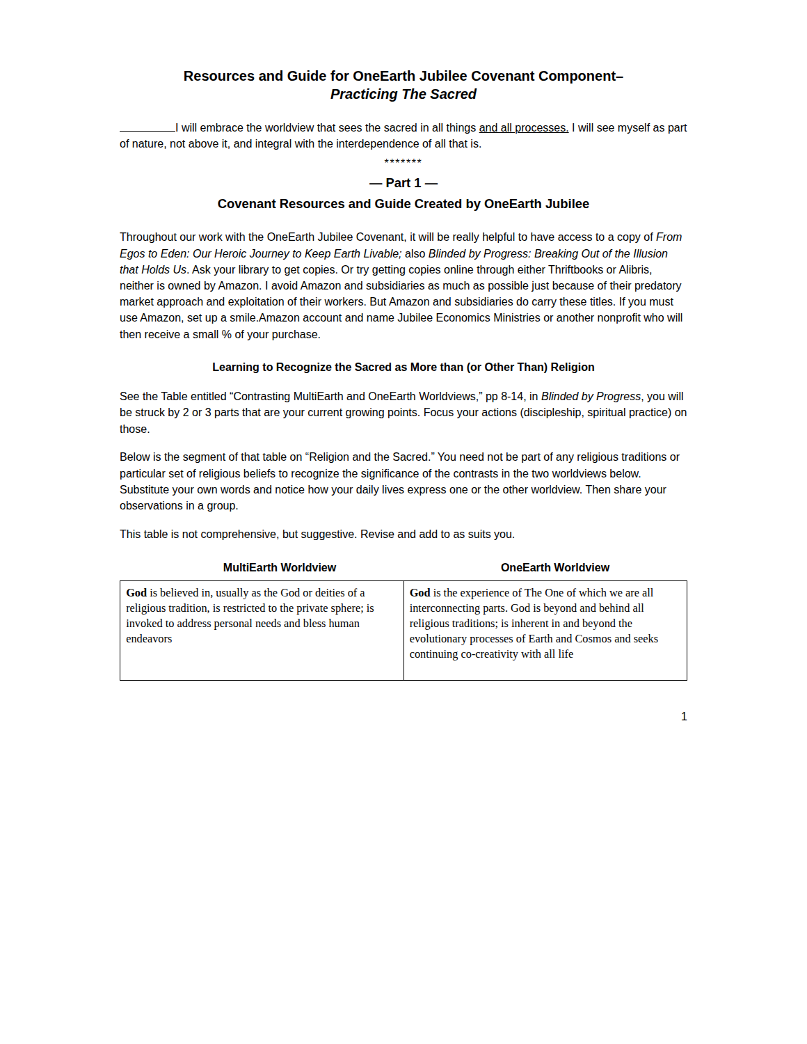Resources and Guide for OneEarth Jubilee Covenant Component–
Practicing The Sacred
I will embrace the worldview that sees the sacred in all things and all processes. I will see myself as part of nature, not above it, and integral with the interdependence of all that is.
*******
— Part 1 —
Covenant Resources and Guide Created by OneEarth Jubilee
Throughout our work with the OneEarth Jubilee Covenant, it will be really helpful to have access to a copy of From Egos to Eden: Our Heroic Journey to Keep Earth Livable; also Blinded by Progress: Breaking Out of the Illusion that Holds Us. Ask your library to get copies. Or try getting copies online through either Thriftbooks or Alibris, neither is owned by Amazon. I avoid Amazon and subsidiaries as much as possible just because of their predatory market approach and exploitation of their workers. But Amazon and subsidiaries do carry these titles. If you must use Amazon, set up a smile.Amazon account and name Jubilee Economics Ministries or another nonprofit who will then receive a small % of your purchase.
Learning to Recognize the Sacred as More than (or Other Than) Religion
See the Table entitled “Contrasting MultiEarth and OneEarth Worldviews,” pp 8-14, in Blinded by Progress, you will be struck by 2 or 3 parts that are your current growing points. Focus your actions (discipleship, spiritual practice) on those.
Below is the segment of that table on “Religion and the Sacred.” You need not be part of any religious traditions or particular set of religious beliefs to recognize the significance of the contrasts in the two worldviews below. Substitute your own words and notice how your daily lives express one or the other worldview. Then share your observations in a group.
This table is not comprehensive, but suggestive. Revise and add to as suits you.
MultiEarth Worldview
OneEarth Worldview
| God is believed in, usually as the God or deities of a religious tradition, is restricted to the private sphere; is invoked to address personal needs and bless human endeavors | God is the experience of The One of which we are all interconnecting parts. God is beyond and behind all religious traditions; is inherent in and beyond the evolutionary processes of Earth and Cosmos and seeks continuing co-creativity with all life |
1